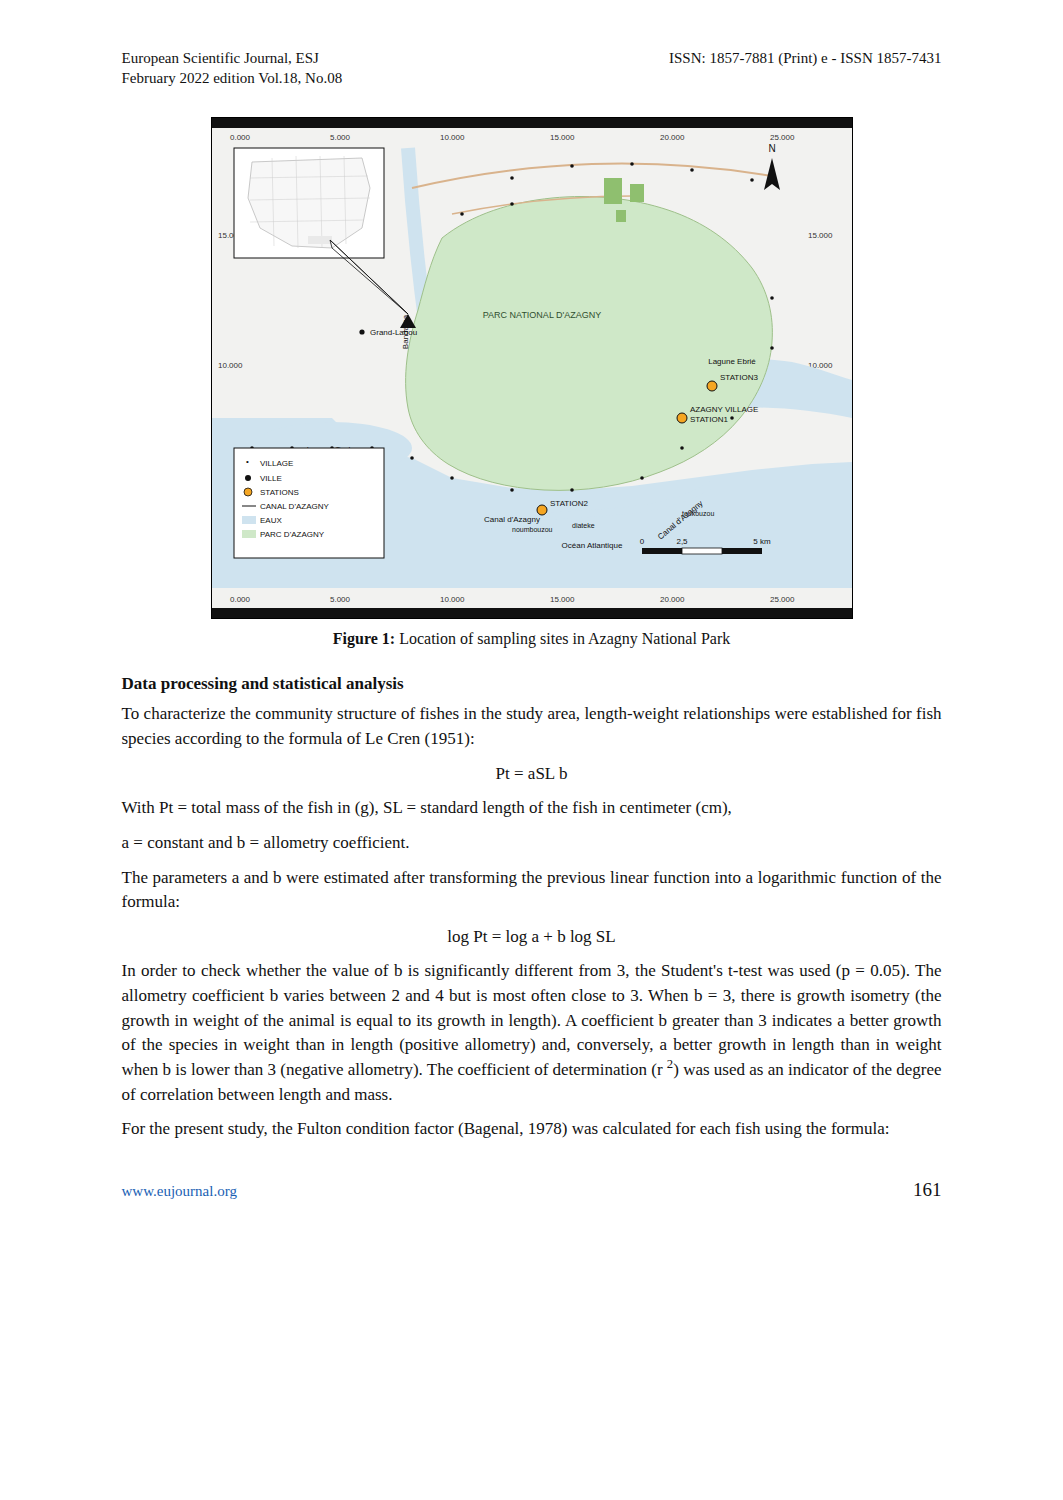European Scientific Journal, ESJ
February 2022 edition Vol.18, No.08
ISSN: 1857-7881 (Print) e - ISSN 1857-7431
0.000 5.000 10.000 15.000 20.000 25.000 0.000 5.000 10.000 15.000 20.000 25.000 15.000 10.000 5.000 15.000 10.000 5.000 PARC NATIONAL D'AZAGNY N Bandama Lagune Tagba Lagune Ebrié Canal d'Azagny Canal d'Azagny Océan Atlantique Grand-Lahou STATION3 AZAGNY VILLAGE STATION1 STATION2 noumbouzou diateke toukouzou •VILLAGE VILLE STATIONS CANAL D'AZAGNY EAUX PARC D'AZAGNY 0 2,5 5 km
Figure 1: Location of sampling sites in Azagny National Park
Data processing and statistical analysis
To characterize the community structure of fishes in the study area, length-weight relationships were established for fish species according to the formula of Le Cren (1951):
Pt = aSL b
With Pt = total mass of the fish in (g), SL = standard length of the fish in centimeter (cm),
a = constant and b = allometry coefficient.
The parameters a and b were estimated after transforming the previous linear function into a logarithmic function of the formula:
log Pt = log a + b log SL
In order to check whether the value of b is significantly different from 3, the Student's t-test was used (p = 0.05). The allometry coefficient b varies between 2 and 4 but is most often close to 3. When b = 3, there is growth isometry (the growth in weight of the animal is equal to its growth in length). A coefficient b greater than 3 indicates a better growth of the species in weight than in length (positive allometry) and, conversely, a better growth in length than in weight when b is lower than 3 (negative allometry). The coefficient of determination (r 2) was used as an indicator of the degree of correlation between length and mass.
For the present study, the Fulton condition factor (Bagenal, 1978) was calculated for each fish using the formula:
www.eujournal.org 161